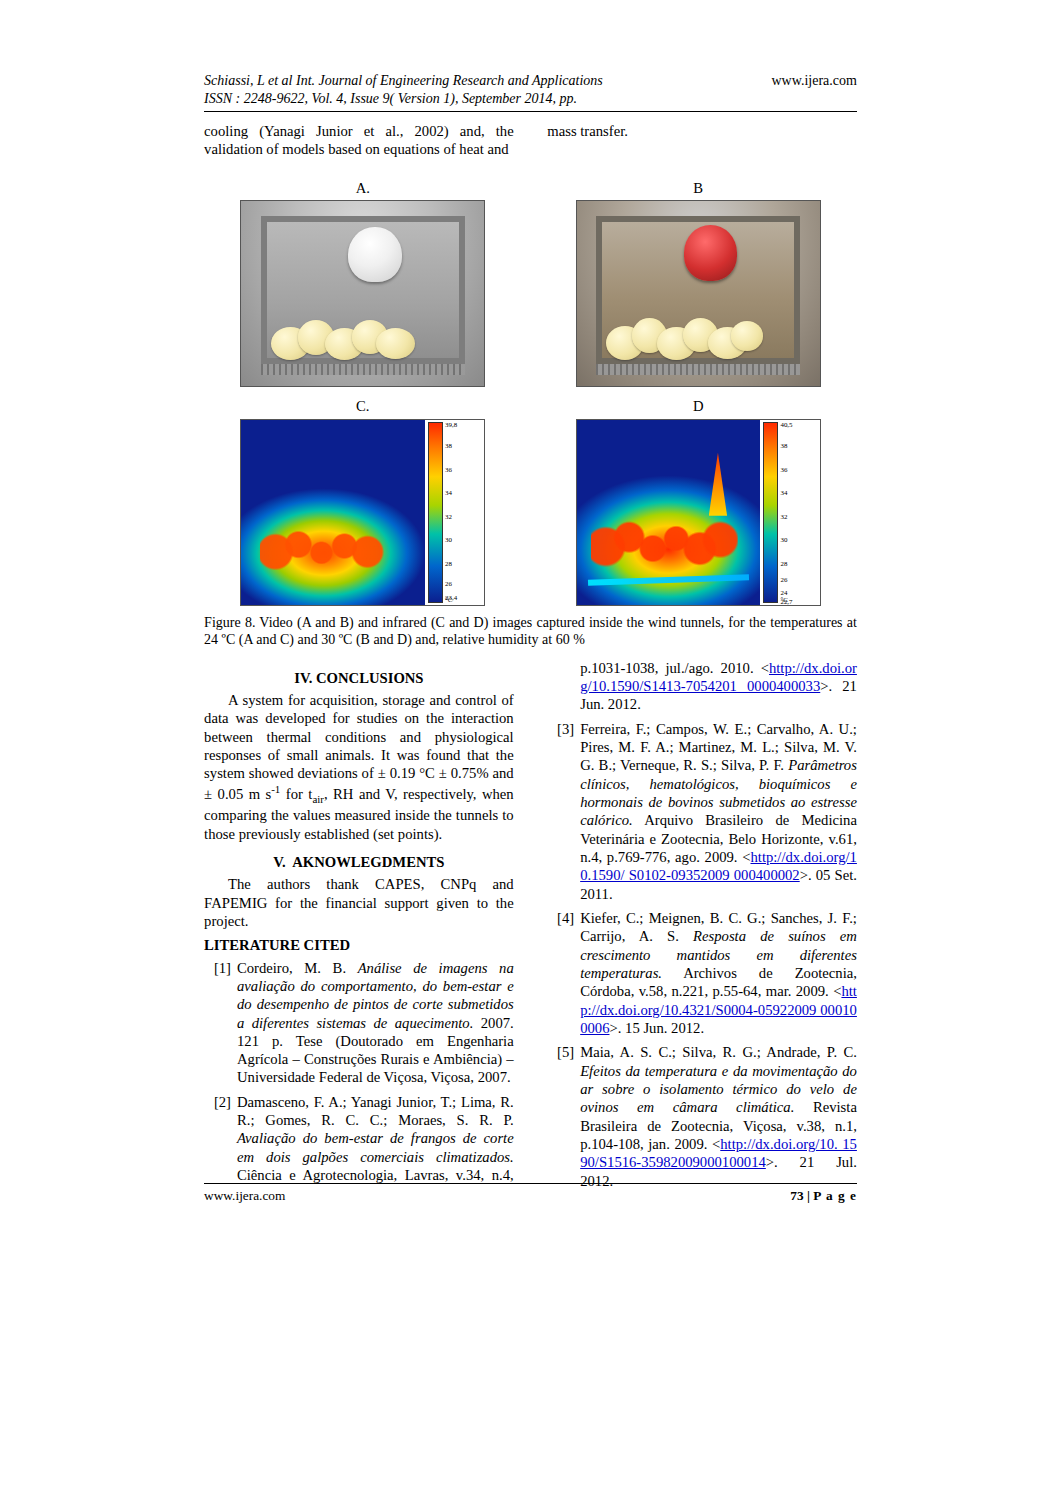Schiassi, L et al Int. Journal of Engineering Research and Applications
ISSN : 2248-9622, Vol. 4, Issue 9( Version 1), September 2014, pp.
www.ijera.com
cooling (Yanagi Junior et al., 2002) and, the validation of models based on equations of heat and
mass transfer.
A.
B
C.
39,8 38 36 34 32 30 28 26 23,4 °C
D
40,5 38 36 34 32 30 28 26 24 22,7 °C
Figure 8. Video (A and B) and infrared (C and D) images captured inside the wind tunnels, for the temperatures at 24 ºC (A and C) and 30 ºC (B and D) and, relative humidity at 60 %
IV. CONCLUSIONS
A system for acquisition, storage and control of data was developed for studies on the interaction between thermal conditions and physiological responses of small animals. It was found that the system showed deviations of ± 0.19 °C ± 0.75% and ± 0.05 m s-1 for tair, RH and V, respectively, when comparing the values measured inside the tunnels to those previously established (set points).
V. AKNOWLEGDMENTS
The authors thank CAPES, CNPq and FAPEMIG for the financial support given to the project.
LITERATURE CITED
[1] Cordeiro, M. B. Análise de imagens na avaliação do comportamento, do bem-estar e do desempenho de pintos de corte submetidos a diferentes sistemas de aquecimento. 2007. 121 p. Tese (Doutorado em Engenharia Agrícola – Construções Rurais e Ambiência) – Universidade Federal de Viçosa, Viçosa, 2007.
[2] Damasceno, F. A.; Yanagi Junior, T.; Lima, R. R.; Gomes, R. C. C.; Moraes, S. R. P. Avaliação do bem-estar de frangos de corte em dois galpões comerciais climatizados. Ciência e Agrotecnologia, Lavras, v.34, n.4, p.1031-1038, jul./ago. 2010. <http://dx.doi.org/10.1590/S1413-7054201 0000400033>. 21 Jun. 2012.
[3] Ferreira, F.; Campos, W. E.; Carvalho, A. U.; Pires, M. F. A.; Martinez, M. L.; Silva, M. V. G. B.; Verneque, R. S.; Silva, P. F. Parâmetros clínicos, hematológicos, bioquímicos e hormonais de bovinos submetidos ao estresse calórico. Arquivo Brasileiro de Medicina Veterinária e Zootecnia, Belo Horizonte, v.61, n.4, p.769-776, ago. 2009. <http://dx.doi.org/10.1590/ S0102-09352009 000400002>. 05 Set. 2011.
[4] Kiefer, C.; Meignen, B. C. G.; Sanches, J. F.; Carrijo, A. S. Resposta de suínos em crescimento mantidos em diferentes temperaturas. Archivos de Zootecnia, Córdoba, v.58, n.221, p.55-64, mar. 2009. <http://dx.doi.org/10.4321/S0004-05922009 000100006>. 15 Jun. 2012.
[5] Maia, A. S. C.; Silva, R. G.; Andrade, P. C. Efeitos da temperatura e da movimentação do ar sobre o isolamento térmico do velo de ovinos em câmara climática. Revista Brasileira de Zootecnia, Viçosa, v.38, n.1, p.104-108, jan. 2009. <http://dx.doi.org/10. 1590/S1516-35982009000100014>. 21 Jul. 2012.
www.ijera.com
73 | P a g e